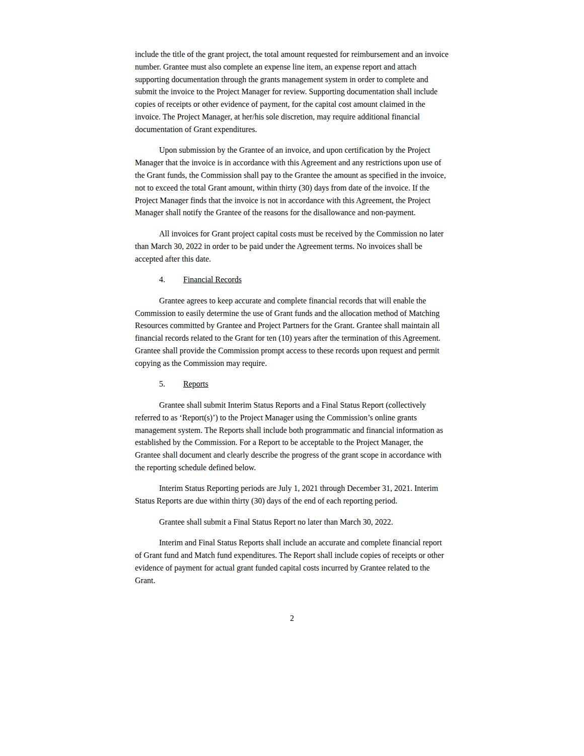include the title of the grant project, the total amount requested for reimbursement and an invoice number. Grantee must also complete an expense line item, an expense report and attach supporting documentation through the grants management system in order to complete and submit the invoice to the Project Manager for review. Supporting documentation shall include copies of receipts or other evidence of payment, for the capital cost amount claimed in the invoice. The Project Manager, at her/his sole discretion, may require additional financial documentation of Grant expenditures.
Upon submission by the Grantee of an invoice, and upon certification by the Project Manager that the invoice is in accordance with this Agreement and any restrictions upon use of the Grant funds, the Commission shall pay to the Grantee the amount as specified in the invoice, not to exceed the total Grant amount, within thirty (30) days from date of the invoice. If the Project Manager finds that the invoice is not in accordance with this Agreement, the Project Manager shall notify the Grantee of the reasons for the disallowance and non-payment.
All invoices for Grant project capital costs must be received by the Commission no later than March 30, 2022 in order to be paid under the Agreement terms. No invoices shall be accepted after this date.
4. Financial Records
Grantee agrees to keep accurate and complete financial records that will enable the Commission to easily determine the use of Grant funds and the allocation method of Matching Resources committed by Grantee and Project Partners for the Grant. Grantee shall maintain all financial records related to the Grant for ten (10) years after the termination of this Agreement. Grantee shall provide the Commission prompt access to these records upon request and permit copying as the Commission may require.
5. Reports
Grantee shall submit Interim Status Reports and a Final Status Report (collectively referred to as ‘Report(s)’) to the Project Manager using the Commission’s online grants management system. The Reports shall include both programmatic and financial information as established by the Commission. For a Report to be acceptable to the Project Manager, the Grantee shall document and clearly describe the progress of the grant scope in accordance with the reporting schedule defined below.
Interim Status Reporting periods are July 1, 2021 through December 31, 2021. Interim Status Reports are due within thirty (30) days of the end of each reporting period.
Grantee shall submit a Final Status Report no later than March 30, 2022.
Interim and Final Status Reports shall include an accurate and complete financial report of Grant fund and Match fund expenditures. The Report shall include copies of receipts or other evidence of payment for actual grant funded capital costs incurred by Grantee related to the Grant.
2